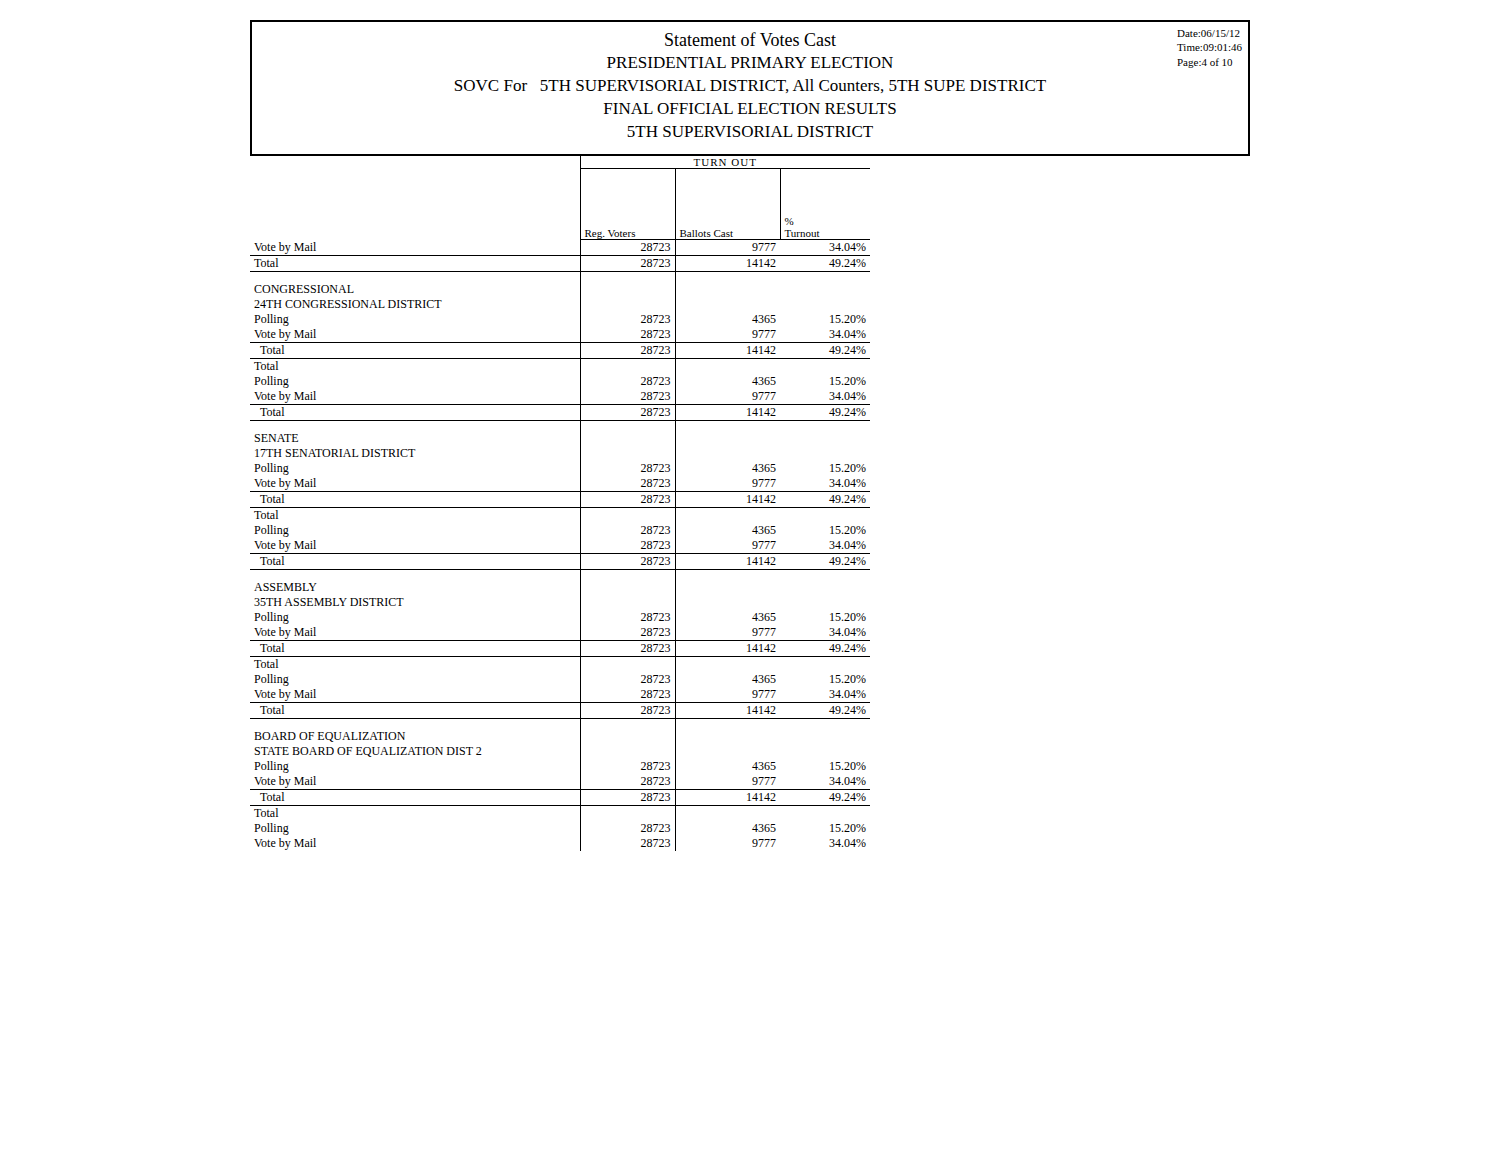Date:06/15/12
Time:09:01:46
Page:4 of 10
Statement of Votes Cast
PRESIDENTIAL PRIMARY ELECTION
SOVC For 5TH SUPERVISORIAL DISTRICT, All Counters, 5TH SUPE DISTRICT
FINAL OFFICIAL ELECTION RESULTS
5TH SUPERVISORIAL DISTRICT
| | TURN OUT |
| | Reg. Voters | Ballots Cast | % Turnout |
| Vote by Mail | 28723 | 9777 | 34.04% |
| Total | 28723 | 14142 | 49.24% |
| CONGRESSIONAL | | | |
| 24TH CONGRESSIONAL DISTRICT | | | |
| Polling | 28723 | 4365 | 15.20% |
| Vote by Mail | 28723 | 9777 | 34.04% |
| Total | 28723 | 14142 | 49.24% |
| Total | | | |
| Polling | 28723 | 4365 | 15.20% |
| Vote by Mail | 28723 | 9777 | 34.04% |
| Total | 28723 | 14142 | 49.24% |
| SENATE | | | |
| 17TH SENATORIAL DISTRICT | | | |
| Polling | 28723 | 4365 | 15.20% |
| Vote by Mail | 28723 | 9777 | 34.04% |
| Total | 28723 | 14142 | 49.24% |
| Total | | | |
| Polling | 28723 | 4365 | 15.20% |
| Vote by Mail | 28723 | 9777 | 34.04% |
| Total | 28723 | 14142 | 49.24% |
| ASSEMBLY | | | |
| 35TH ASSEMBLY DISTRICT | | | |
| Polling | 28723 | 4365 | 15.20% |
| Vote by Mail | 28723 | 9777 | 34.04% |
| Total | 28723 | 14142 | 49.24% |
| Total | | | |
| Polling | 28723 | 4365 | 15.20% |
| Vote by Mail | 28723 | 9777 | 34.04% |
| Total | 28723 | 14142 | 49.24% |
| BOARD OF EQUALIZATION | | | |
| STATE BOARD OF EQUALIZATION DIST 2 | | | |
| Polling | 28723 | 4365 | 15.20% |
| Vote by Mail | 28723 | 9777 | 34.04% |
| Total | 28723 | 14142 | 49.24% |
| Total | | | |
| Polling | 28723 | 4365 | 15.20% |
| Vote by Mail | 28723 | 9777 | 34.04% |